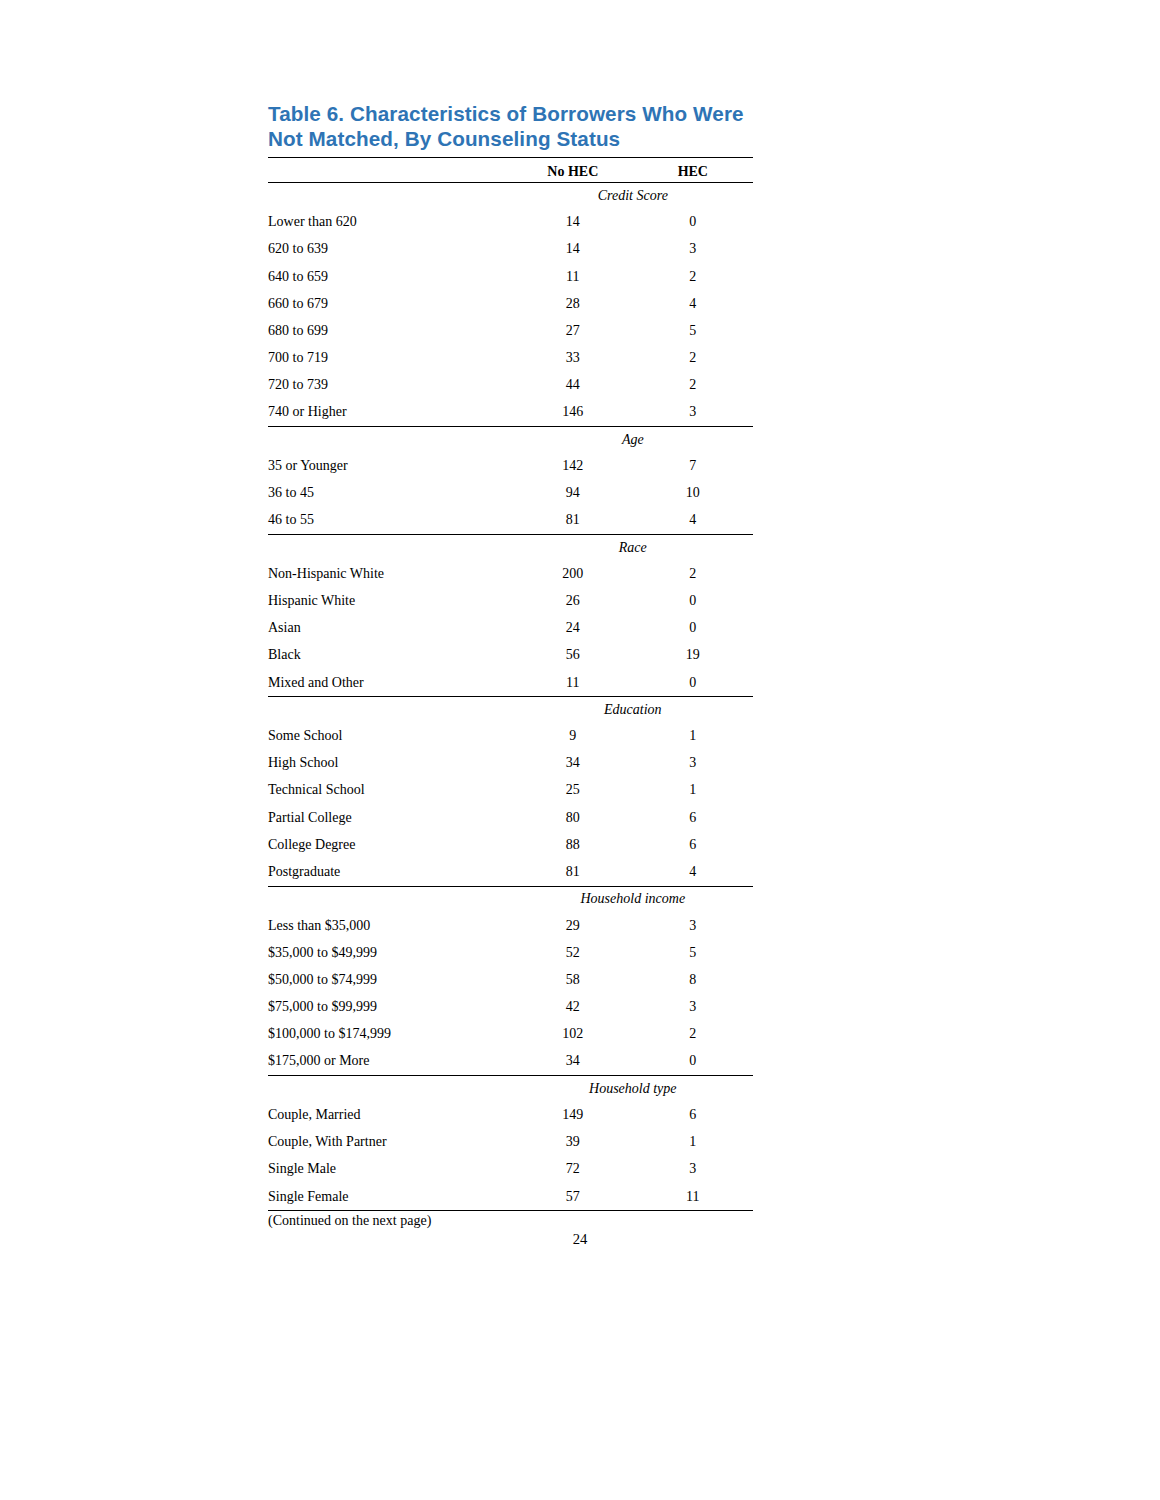Table 6. Characteristics of Borrowers Who Were Not Matched, By Counseling Status
| | No HEC | HEC |
| | Credit Score |
| Lower than 620 | 14 | 0 |
| 620 to 639 | 14 | 3 |
| 640 to 659 | 11 | 2 |
| 660 to 679 | 28 | 4 |
| 680 to 699 | 27 | 5 |
| 700 to 719 | 33 | 2 |
| 720 to 739 | 44 | 2 |
| 740 or Higher | 146 | 3 |
| | Age |
| 35 or Younger | 142 | 7 |
| 36 to 45 | 94 | 10 |
| 46 to 55 | 81 | 4 |
| | Race |
| Non-Hispanic White | 200 | 2 |
| Hispanic White | 26 | 0 |
| Asian | 24 | 0 |
| Black | 56 | 19 |
| Mixed and Other | 11 | 0 |
| | Education |
| Some School | 9 | 1 |
| High School | 34 | 3 |
| Technical School | 25 | 1 |
| Partial College | 80 | 6 |
| College Degree | 88 | 6 |
| Postgraduate | 81 | 4 |
| | Household income |
| Less than $35,000 | 29 | 3 |
| $35,000 to $49,999 | 52 | 5 |
| $50,000 to $74,999 | 58 | 8 |
| $75,000 to $99,999 | 42 | 3 |
| $100,000 to $174,999 | 102 | 2 |
| $175,000 or More | 34 | 0 |
| | Household type |
| Couple, Married | 149 | 6 |
| Couple, With Partner | 39 | 1 |
| Single Male | 72 | 3 |
| Single Female | 57 | 11 |
(Continued on the next page)
24